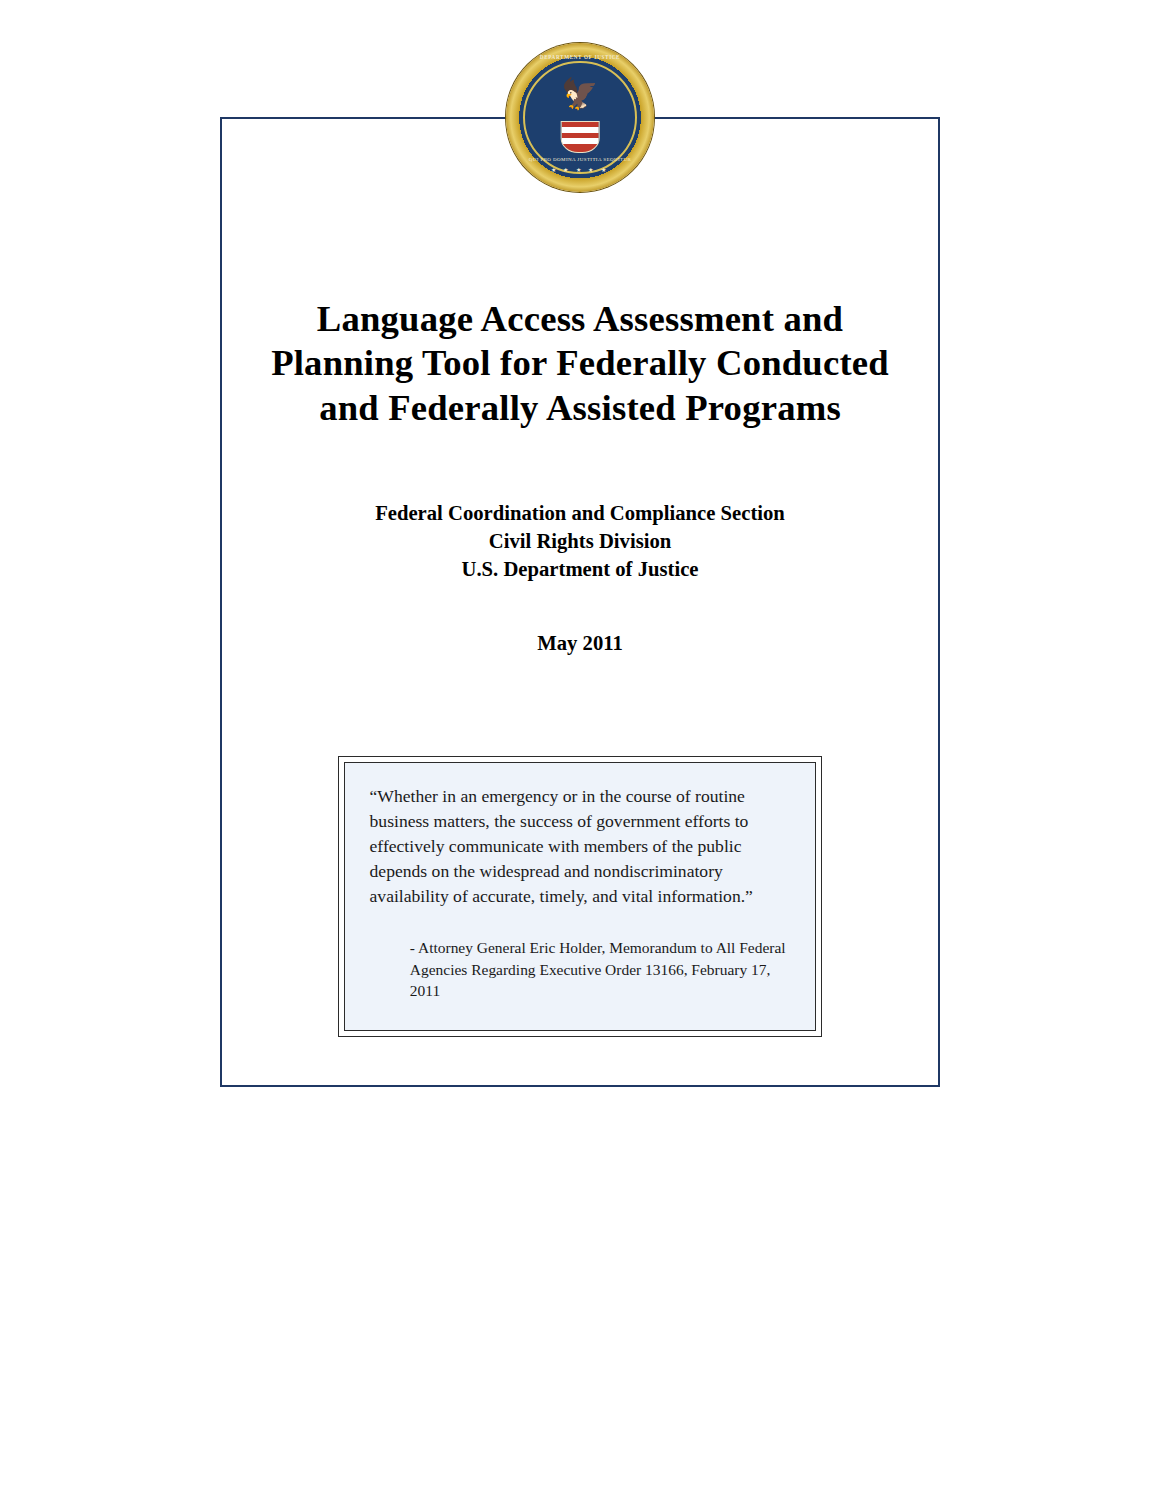Department of Justice
🦅
Qui Pro Domina Justitia Sequitur
★ ★ ★ ★ ★
Language Access Assessment and Planning Tool for Federally Conducted and Federally Assisted Programs
Federal Coordination and Compliance Section
Civil Rights Division
U.S. Department of Justice
May 2011
“Whether in an emergency or in the course of routine business matters, the success of government efforts to effectively communicate with members of the public depends on the widespread and nondiscriminatory availability of accurate, timely, and vital information.”
- Attorney General Eric Holder, Memorandum to All Federal Agencies Regarding Executive Order 13166, February 17, 2011